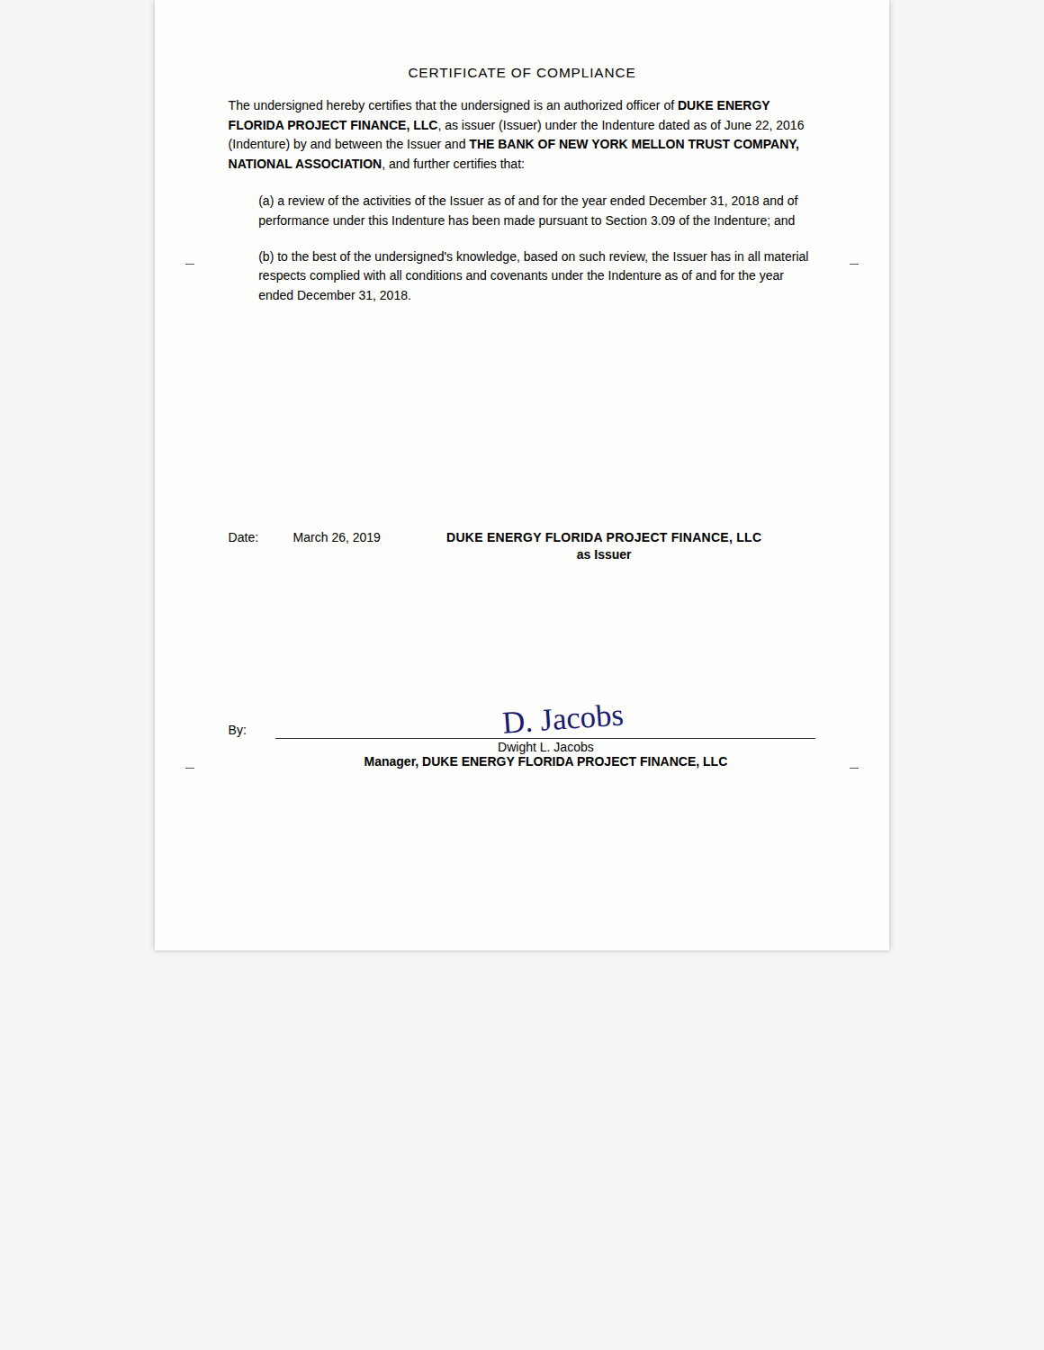CERTIFICATE OF COMPLIANCE
The undersigned hereby certifies that the undersigned is an authorized officer of DUKE ENERGY FLORIDA PROJECT FINANCE, LLC, as issuer (Issuer) under the Indenture dated as of June 22, 2016 (Indenture) by and between the Issuer and THE BANK OF NEW YORK MELLON TRUST COMPANY, NATIONAL ASSOCIATION, and further certifies that:
(a) a review of the activities of the Issuer as of and for the year ended December 31, 2018 and of performance under this Indenture has been made pursuant to Section 3.09 of the Indenture; and
(b) to the best of the undersigned's knowledge, based on such review, the Issuer has in all material respects complied with all conditions and covenants under the Indenture as of and for the year ended December 31, 2018.
Date: March 26, 2019
DUKE ENERGY FLORIDA PROJECT FINANCE, LLC
as Issuer
By:
D. Jacobs
Dwight L. Jacobs
Manager, DUKE ENERGY FLORIDA PROJECT FINANCE, LLC